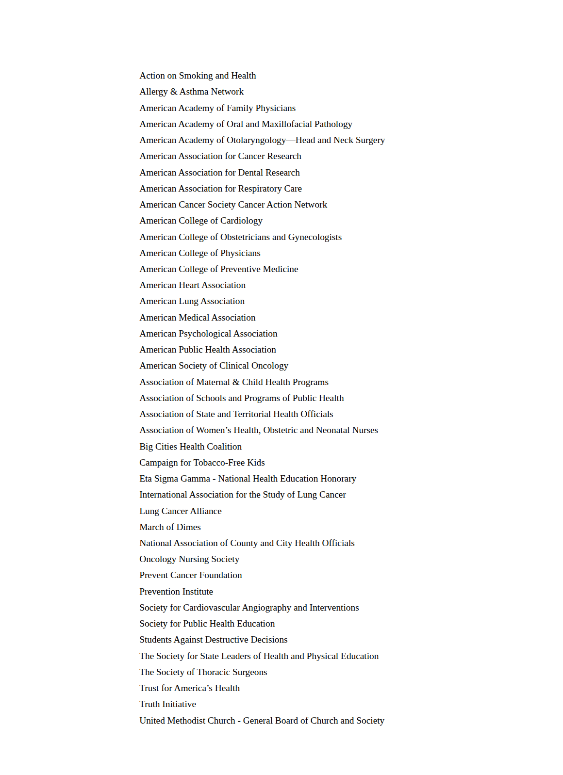Action on Smoking and Health
Allergy & Asthma Network
American Academy of Family Physicians
American Academy of Oral and Maxillofacial Pathology
American Academy of Otolaryngology—Head and Neck Surgery
American Association for Cancer Research
American Association for Dental Research
American Association for Respiratory Care
American Cancer Society Cancer Action Network
American College of Cardiology
American College of Obstetricians and Gynecologists
American College of Physicians
American College of Preventive Medicine
American Heart Association
American Lung Association
American Medical Association
American Psychological Association
American Public Health Association
American Society of Clinical Oncology
Association of Maternal & Child Health Programs
Association of Schools and Programs of Public Health
Association of State and Territorial Health Officials
Association of Women’s Health, Obstetric and Neonatal Nurses
Big Cities Health Coalition
Campaign for Tobacco-Free Kids
Eta Sigma Gamma - National Health Education Honorary
International Association for the Study of Lung Cancer
Lung Cancer Alliance
March of Dimes
National Association of County and City Health Officials
Oncology Nursing Society
Prevent Cancer Foundation
Prevention Institute
Society for Cardiovascular Angiography and Interventions
Society for Public Health Education
Students Against Destructive Decisions
The Society for State Leaders of Health and Physical Education
The Society of Thoracic Surgeons
Trust for America’s Health
Truth Initiative
United Methodist Church - General Board of Church and Society